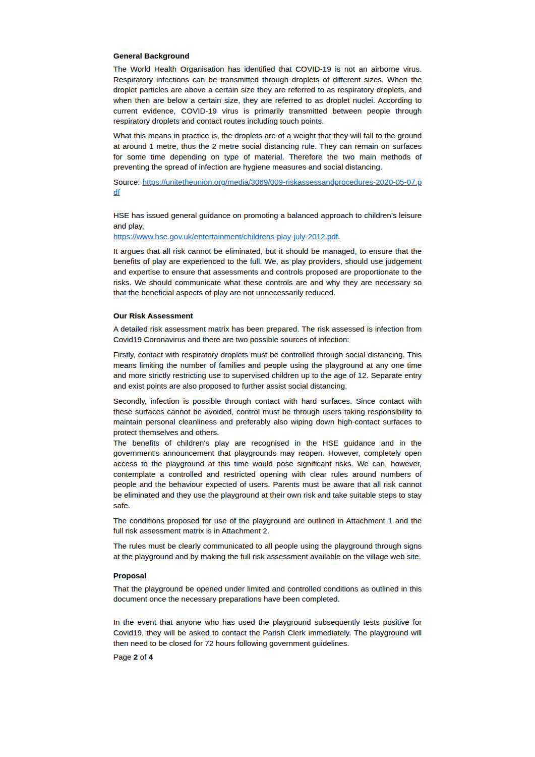General Background
The World Health Organisation has identified that COVID-19 is not an airborne virus. Respiratory infections can be transmitted through droplets of different sizes. When the droplet particles are above a certain size they are referred to as respiratory droplets, and when then are below a certain size, they are referred to as droplet nuclei. According to current evidence, COVID-19 virus is primarily transmitted between people through respiratory droplets and contact routes including touch points.
What this means in practice is, the droplets are of a weight that they will fall to the ground at around 1 metre, thus the 2 metre social distancing rule. They can remain on surfaces for some time depending on type of material. Therefore the two main methods of preventing the spread of infection are hygiene measures and social distancing.
Source: https://unitetheunion.org/media/3069/009-riskassessandprocedures-2020-05-07.pdf
HSE has issued general guidance on promoting a balanced approach to children's leisure and play,
https://www.hse.gov.uk/entertainment/childrens-play-july-2012.pdf.
It argues that all risk cannot be eliminated, but it should be managed, to ensure that the benefits of play are experienced to the full. We, as play providers, should use judgement and expertise to ensure that assessments and controls proposed are proportionate to the risks. We should communicate what these controls are and why they are necessary so that the beneficial aspects of play are not unnecessarily reduced.
Our Risk Assessment
A detailed risk assessment matrix has been prepared. The risk assessed is infection from Covid19 Coronavirus and there are two possible sources of infection:
Firstly, contact with respiratory droplets must be controlled through social distancing. This means limiting the number of families and people using the playground at any one time and more strictly restricting use to supervised children up to the age of 12. Separate entry and exist points are also proposed to further assist social distancing.
Secondly, infection is possible through contact with hard surfaces. Since contact with these surfaces cannot be avoided, control must be through users taking responsibility to maintain personal cleanliness and preferably also wiping down high-contact surfaces to protect themselves and others.
The benefits of children's play are recognised in the HSE guidance and in the government's announcement that playgrounds may reopen. However, completely open access to the playground at this time would pose significant risks. We can, however, contemplate a controlled and restricted opening with clear rules around numbers of people and the behaviour expected of users. Parents must be aware that all risk cannot be eliminated and they use the playground at their own risk and take suitable steps to stay safe.
The conditions proposed for use of the playground are outlined in Attachment 1 and the full risk assessment matrix is in Attachment 2.
The rules must be clearly communicated to all people using the playground through signs at the playground and by making the full risk assessment available on the village web site.
Proposal
That the playground be opened under limited and controlled conditions as outlined in this document once the necessary preparations have been completed.
In the event that anyone who has used the playground subsequently tests positive for Covid19, they will be asked to contact the Parish Clerk immediately. The playground will then need to be closed for 72 hours following government guidelines.
Page 2 of 4